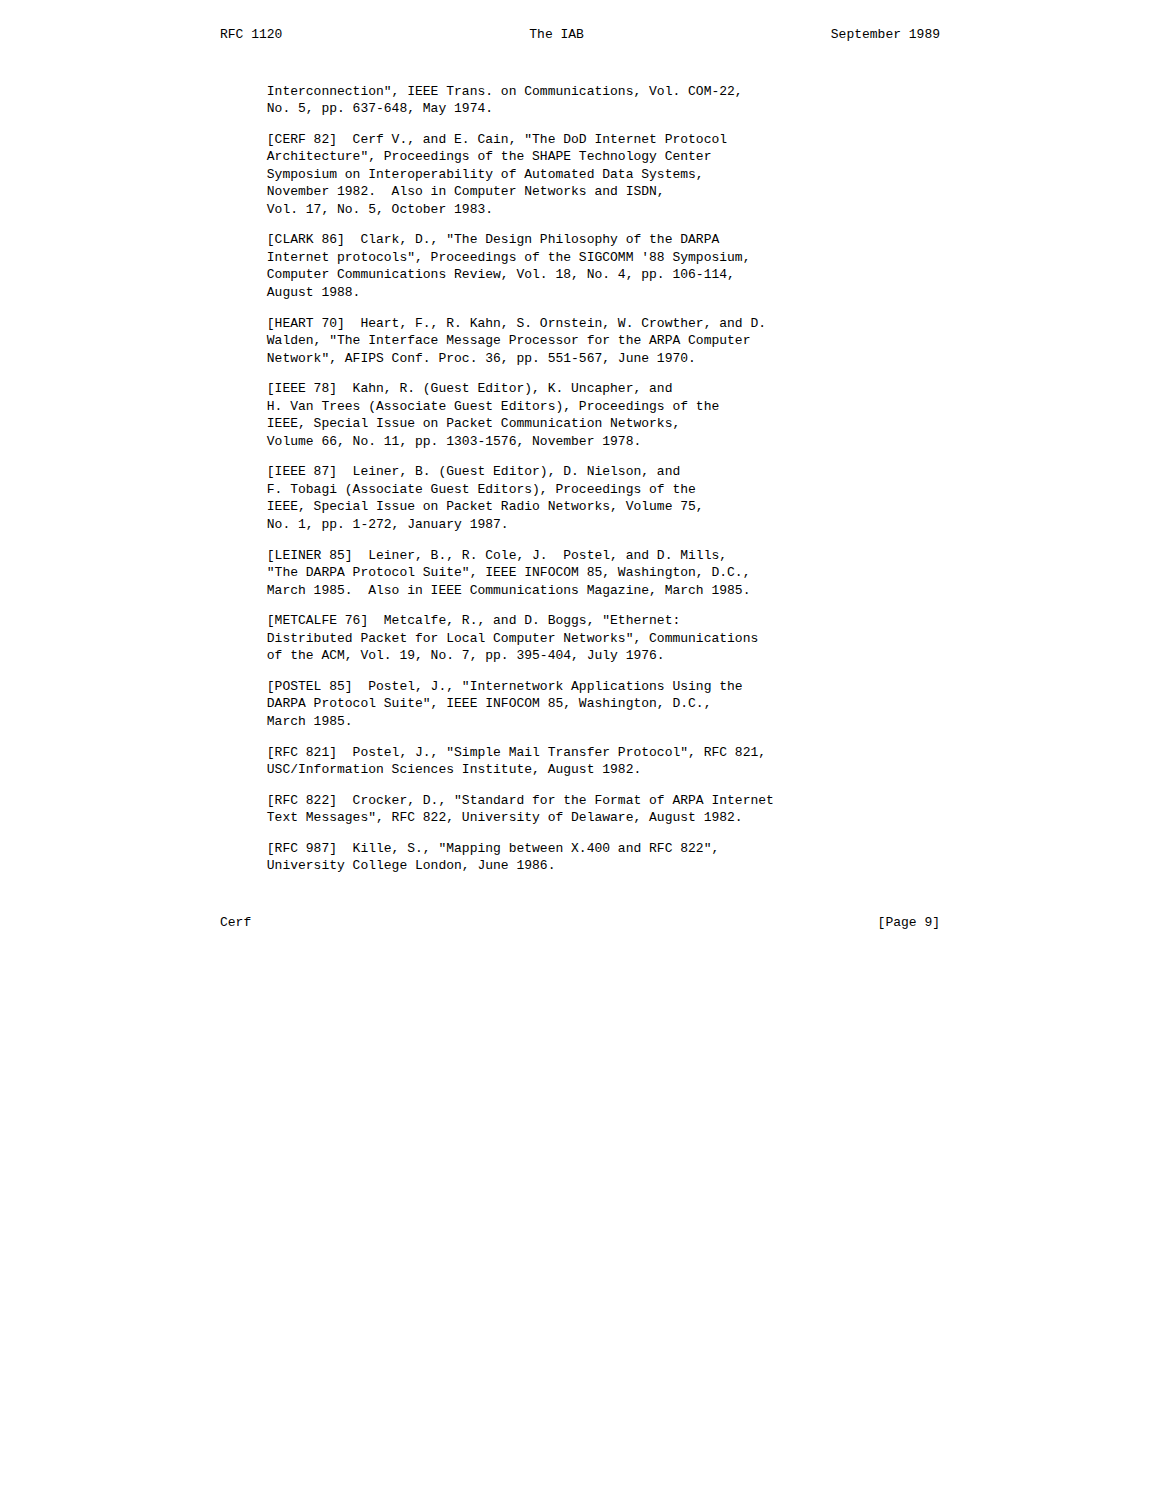RFC 1120 The IAB September 1989
Interconnection", IEEE Trans. on Communications, Vol. COM-22,
No. 5, pp. 637-648, May 1974.
[CERF 82]  Cerf V., and E. Cain, "The DoD Internet Protocol
Architecture", Proceedings of the SHAPE Technology Center
Symposium on Interoperability of Automated Data Systems,
November 1982.  Also in Computer Networks and ISDN,
Vol. 17, No. 5, October 1983.
[CLARK 86]  Clark, D., "The Design Philosophy of the DARPA
Internet protocols", Proceedings of the SIGCOMM '88 Symposium,
Computer Communications Review, Vol. 18, No. 4, pp. 106-114,
August 1988.
[HEART 70]  Heart, F., R. Kahn, S. Ornstein, W. Crowther, and D.
Walden, "The Interface Message Processor for the ARPA Computer
Network", AFIPS Conf. Proc. 36, pp. 551-567, June 1970.
[IEEE 78]  Kahn, R. (Guest Editor), K. Uncapher, and
H. Van Trees (Associate Guest Editors), Proceedings of the
IEEE, Special Issue on Packet Communication Networks,
Volume 66, No. 11, pp. 1303-1576, November 1978.
[IEEE 87]  Leiner, B. (Guest Editor), D. Nielson, and
F. Tobagi (Associate Guest Editors), Proceedings of the
IEEE, Special Issue on Packet Radio Networks, Volume 75,
No. 1, pp. 1-272, January 1987.
[LEINER 85]  Leiner, B., R. Cole, J.  Postel, and D. Mills,
"The DARPA Protocol Suite", IEEE INFOCOM 85, Washington, D.C.,
March 1985.  Also in IEEE Communications Magazine, March 1985.
[METCALFE 76]  Metcalfe, R., and D. Boggs, "Ethernet:
Distributed Packet for Local Computer Networks", Communications
of the ACM, Vol. 19, No. 7, pp. 395-404, July 1976.
[POSTEL 85]  Postel, J., "Internetwork Applications Using the
DARPA Protocol Suite", IEEE INFOCOM 85, Washington, D.C.,
March 1985.
[RFC 821]  Postel, J., "Simple Mail Transfer Protocol", RFC 821,
USC/Information Sciences Institute, August 1982.
[RFC 822]  Crocker, D., "Standard for the Format of ARPA Internet
Text Messages", RFC 822, University of Delaware, August 1982.
[RFC 987]  Kille, S., "Mapping between X.400 and RFC 822",
University College London, June 1986.
Cerf [Page 9]